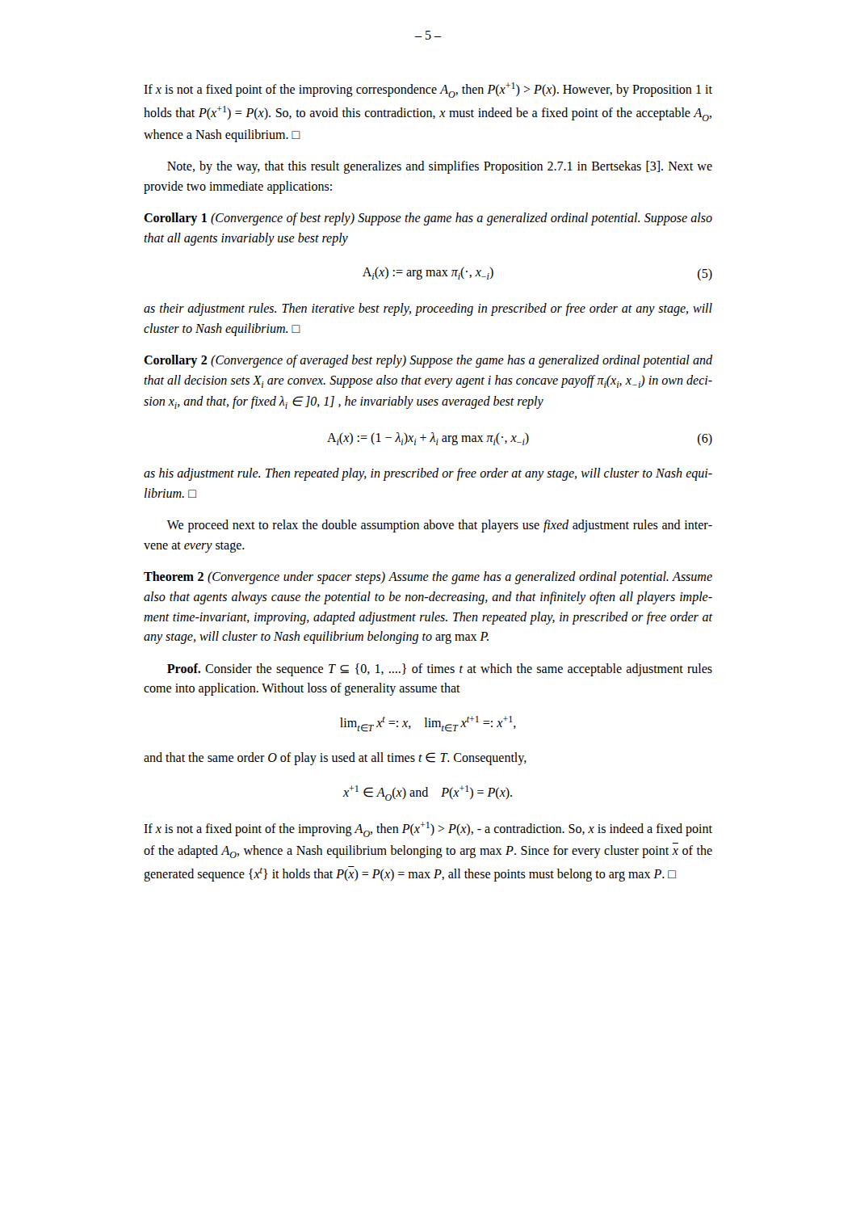– 5 –
If x is not a fixed point of the improving correspondence AO, then P(x+1) > P(x). However, by Proposition 1 it holds that P(x+1) = P(x). So, to avoid this contradiction, x must indeed be a fixed point of the acceptable AO, whence a Nash equilibrium. □
Note, by the way, that this result generalizes and simplifies Proposition 2.7.1 in Bertsekas [3]. Next we provide two immediate applications:
Corollary 1 (Convergence of best reply) Suppose the game has a generalized ordinal potential. Suppose also that all agents invariably use best reply
Ai(x) := arg max πi(·, x−i) (5)
as their adjustment rules. Then iterative best reply, proceeding in prescribed or free order at any stage, will cluster to Nash equilibrium. □
Corollary 2 (Convergence of averaged best reply) Suppose the game has a generalized ordinal potential and that all decision sets Xi are convex. Suppose also that every agent i has concave payoff πi(xi, x−i) in own decision xi, and that, for fixed λi ∈ ]0, 1] , he invariably uses averaged best reply
Ai(x) := (1 − λi)xi + λi arg max πi(·, x−i) (6)
as his adjustment rule. Then repeated play, in prescribed or free order at any stage, will cluster to Nash equilibrium. □
We proceed next to relax the double assumption above that players use fixed adjustment rules and intervene at every stage.
Theorem 2 (Convergence under spacer steps) Assume the game has a generalized ordinal potential. Assume also that agents always cause the potential to be non-decreasing, and that infinitely often all players implement time-invariant, improving, adapted adjustment rules. Then repeated play, in prescribed or free order at any stage, will cluster to Nash equilibrium belonging to arg max P.
Proof. Consider the sequence T ⊆ {0, 1, ....} of times t at which the same acceptable adjustment rules come into application. Without loss of generality assume that
limt∈T xt =: x, limt∈T xt+1 =: x+1,
and that the same order O of play is used at all times t ∈ T. Consequently,
x+1 ∈ AO(x) and P(x+1) = P(x).
If x is not a fixed point of the improving AO, then P(x+1) > P(x), - a contradiction. So, x is indeed a fixed point of the adapted AO, whence a Nash equilibrium belonging to arg max P. Since for every cluster point x of the generated sequence {xt} it holds that P(x) = P(x) = max P, all these points must belong to arg max P. □